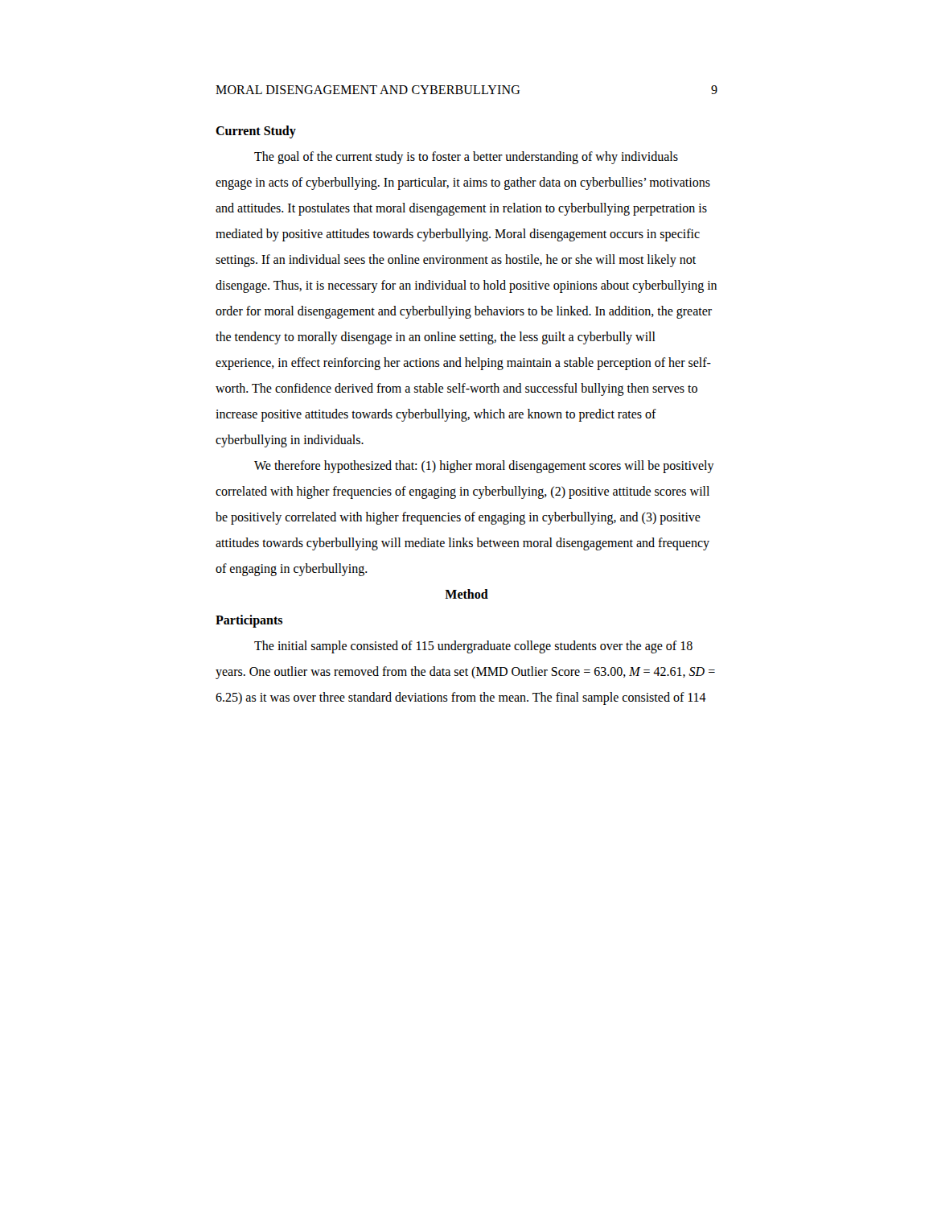Moral Disengagement and Cyberbullying 9
Current Study
The goal of the current study is to foster a better understanding of why individuals engage in acts of cyberbullying. In particular, it aims to gather data on cyberbullies’ motivations and attitudes. It postulates that moral disengagement in relation to cyberbullying perpetration is mediated by positive attitudes towards cyberbullying. Moral disengagement occurs in specific settings. If an individual sees the online environment as hostile, he or she will most likely not disengage. Thus, it is necessary for an individual to hold positive opinions about cyberbullying in order for moral disengagement and cyberbullying behaviors to be linked. In addition, the greater the tendency to morally disengage in an online setting, the less guilt a cyberbully will experience, in effect reinforcing her actions and helping maintain a stable perception of her self-worth. The confidence derived from a stable self-worth and successful bullying then serves to increase positive attitudes towards cyberbullying, which are known to predict rates of cyberbullying in individuals.
We therefore hypothesized that: (1) higher moral disengagement scores will be positively correlated with higher frequencies of engaging in cyberbullying, (2) positive attitude scores will be positively correlated with higher frequencies of engaging in cyberbullying, and (3) positive attitudes towards cyberbullying will mediate links between moral disengagement and frequency of engaging in cyberbullying.
Method
Participants
The initial sample consisted of 115 undergraduate college students over the age of 18 years. One outlier was removed from the data set (MMD Outlier Score = 63.00, M = 42.61, SD = 6.25) as it was over three standard deviations from the mean. The final sample consisted of 114